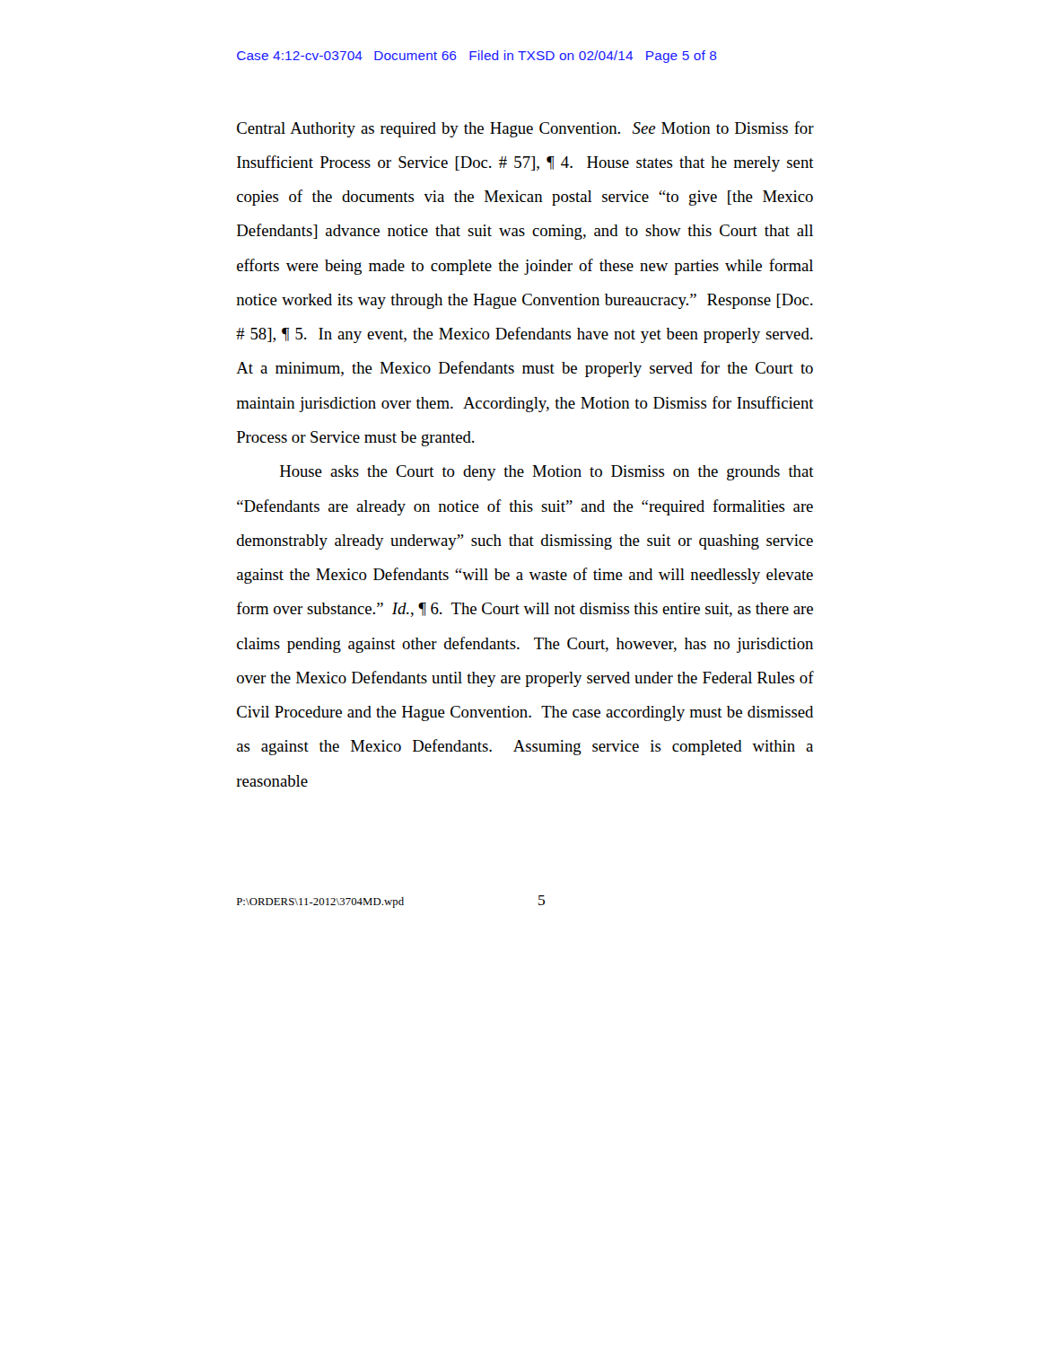Case 4:12-cv-03704 Document 66 Filed in TXSD on 02/04/14 Page 5 of 8
Central Authority as required by the Hague Convention. See Motion to Dismiss for Insufficient Process or Service [Doc. # 57], ¶ 4. House states that he merely sent copies of the documents via the Mexican postal service “to give [the Mexico Defendants] advance notice that suit was coming, and to show this Court that all efforts were being made to complete the joinder of these new parties while formal notice worked its way through the Hague Convention bureaucracy.” Response [Doc. # 58], ¶ 5. In any event, the Mexico Defendants have not yet been properly served. At a minimum, the Mexico Defendants must be properly served for the Court to maintain jurisdiction over them. Accordingly, the Motion to Dismiss for Insufficient Process or Service must be granted.
House asks the Court to deny the Motion to Dismiss on the grounds that “Defendants are already on notice of this suit” and the “required formalities are demonstrably already underway” such that dismissing the suit or quashing service against the Mexico Defendants “will be a waste of time and will needlessly elevate form over substance.” Id., ¶ 6. The Court will not dismiss this entire suit, as there are claims pending against other defendants. The Court, however, has no jurisdiction over the Mexico Defendants until they are properly served under the Federal Rules of Civil Procedure and the Hague Convention. The case accordingly must be dismissed as against the Mexico Defendants. Assuming service is completed within a reasonable
P:\ORDERS\11-2012\3704MD.wpd 5